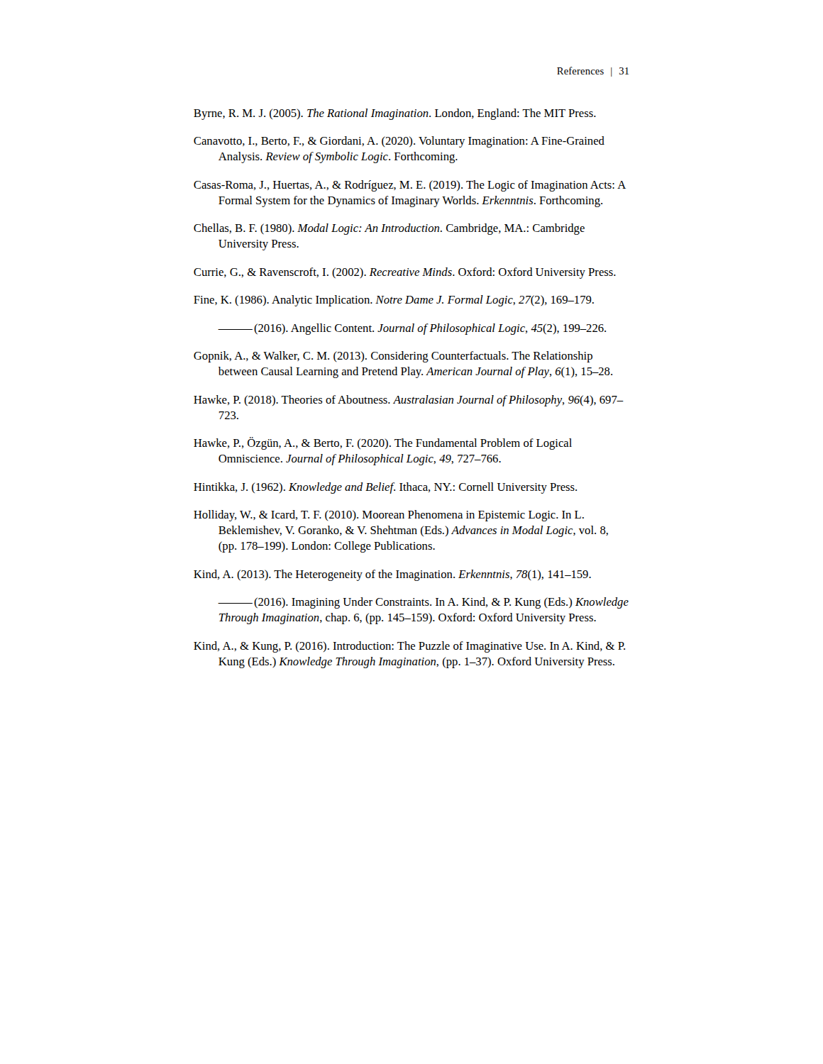References | 31
Byrne, R. M. J. (2005). The Rational Imagination. London, England: The MIT Press.
Canavotto, I., Berto, F., & Giordani, A. (2020). Voluntary Imagination: A Fine-Grained Analysis. Review of Symbolic Logic. Forthcoming.
Casas-Roma, J., Huertas, A., & Rodríguez, M. E. (2019). The Logic of Imagination Acts: A Formal System for the Dynamics of Imaginary Worlds. Erkenntnis. Forthcoming.
Chellas, B. F. (1980). Modal Logic: An Introduction. Cambridge, MA.: Cambridge University Press.
Currie, G., & Ravenscroft, I. (2002). Recreative Minds. Oxford: Oxford University Press.
Fine, K. (1986). Analytic Implication. Notre Dame J. Formal Logic, 27(2), 169–179.
——— (2016). Angellic Content. Journal of Philosophical Logic, 45(2), 199–226.
Gopnik, A., & Walker, C. M. (2013). Considering Counterfactuals. The Relationship between Causal Learning and Pretend Play. American Journal of Play, 6(1), 15–28.
Hawke, P. (2018). Theories of Aboutness. Australasian Journal of Philosophy, 96(4), 697–723.
Hawke, P., Özgün, A., & Berto, F. (2020). The Fundamental Problem of Logical Omniscience. Journal of Philosophical Logic, 49, 727–766.
Hintikka, J. (1962). Knowledge and Belief. Ithaca, NY.: Cornell University Press.
Holliday, W., & Icard, T. F. (2010). Moorean Phenomena in Epistemic Logic. In L. Beklemishev, V. Goranko, & V. Shehtman (Eds.) Advances in Modal Logic, vol. 8, (pp. 178–199). London: College Publications.
Kind, A. (2013). The Heterogeneity of the Imagination. Erkenntnis, 78(1), 141–159.
——— (2016). Imagining Under Constraints. In A. Kind, & P. Kung (Eds.) Knowledge Through Imagination, chap. 6, (pp. 145–159). Oxford: Oxford University Press.
Kind, A., & Kung, P. (2016). Introduction: The Puzzle of Imaginative Use. In A. Kind, & P. Kung (Eds.) Knowledge Through Imagination, (pp. 1–37). Oxford University Press.